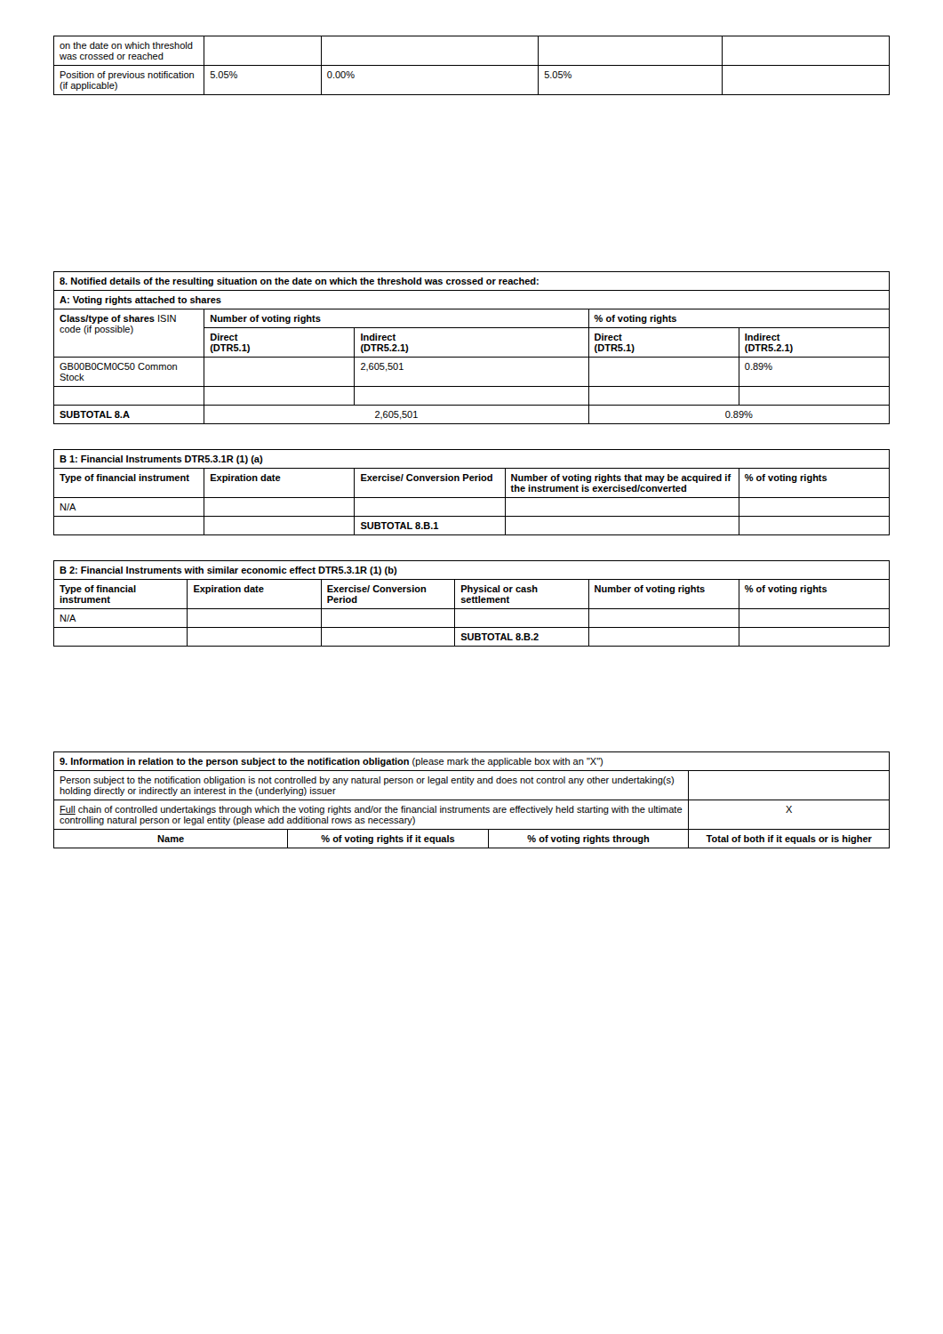| on the date on which threshold was crossed or reached | | | | |
| Position of previous notification (if applicable) | 5.05% | 0.00% | 5.05% | |
| 8. Notified details of the resulting situation on the date on which the threshold was crossed or reached: |
| A: Voting rights attached to shares |
| Class/type of shares ISIN code (if possible) | Number of voting rights | % of voting rights |
| Direct (DTR5.1) | Indirect (DTR5.2.1) | Direct (DTR5.1) | Indirect (DTR5.2.1) |
| GB00B0CM0C50 Common Stock | | 2,605,501 | | 0.89% |
| SUBTOTAL 8.A | 2,605,501 | 0.89% |
| B 1: Financial Instruments DTR5.3.1R (1) (a) |
| Type of financial instrument | Expiration date | Exercise/ Conversion Period | Number of voting rights that may be acquired if the instrument is exercised/converted | % of voting rights |
| N/A | | | | |
| | | SUBTOTAL 8.B.1 | | |
| B 2: Financial Instruments with similar economic effect DTR5.3.1R (1) (b) |
| Type of financial instrument | Expiration date | Exercise/ Conversion Period | Physical or cash settlement | Number of voting rights | % of voting rights |
| N/A | | | | | |
| | | | SUBTOTAL 8.B.2 | | |
| 9. Information in relation to the person subject to the notification obligation (please mark the applicable box with an "X") |
| Person subject to the notification obligation is not controlled by any natural person or legal entity and does not control any other undertaking(s) holding directly or indirectly an interest in the (underlying) issuer | |
| Full chain of controlled undertakings through which the voting rights and/or the financial instruments are effectively held starting with the ultimate controlling natural person or legal entity (please add additional rows as necessary) | X |
| Name | % of voting rights if it equals | % of voting rights through | Total of both if it equals or is higher |